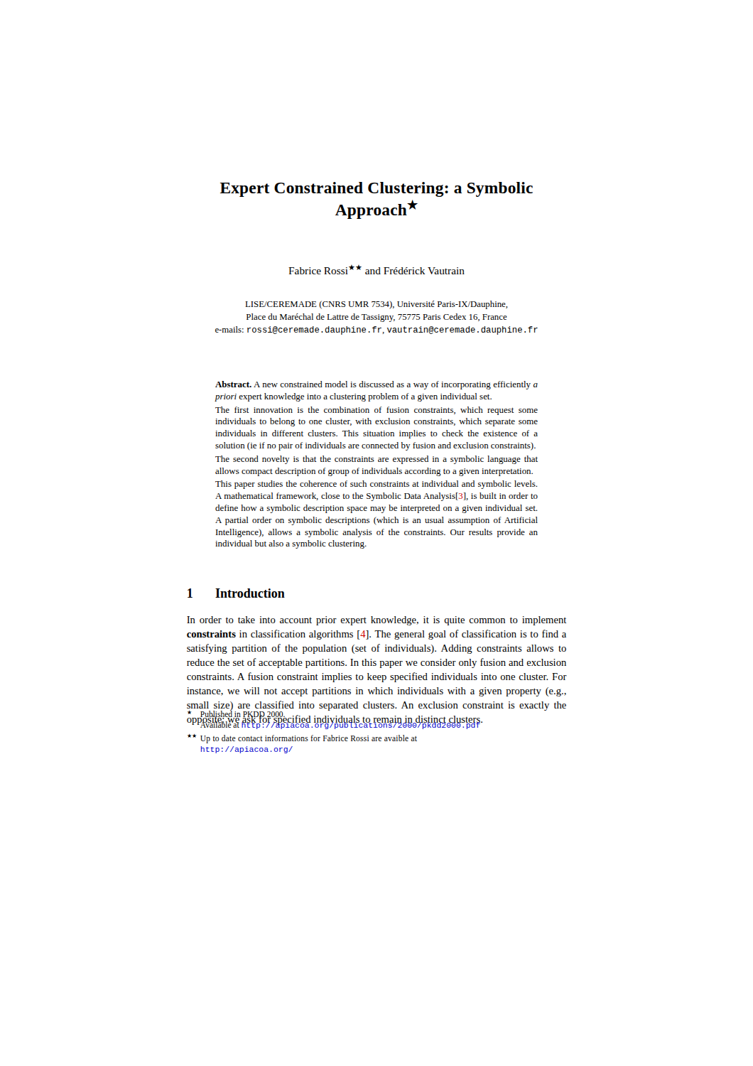Expert Constrained Clustering: a Symbolic
Approach★
Fabrice Rossi★★ and Frédérick Vautrain
LISE/CEREMADE (CNRS UMR 7534), Université Paris-IX/Dauphine,
Place du Maréchal de Lattre de Tassigny, 75775 Paris Cedex 16, France
e-mails: rossi@ceremade.dauphine.fr, vautrain@ceremade.dauphine.fr
Abstract. A new constrained model is discussed as a way of incorporating efficiently a priori expert knowledge into a clustering problem of a given individual set.
The first innovation is the combination of fusion constraints, which request some individuals to belong to one cluster, with exclusion constraints, which separate some individuals in different clusters. This situation implies to check the existence of a solution (ie if no pair of individuals are connected by fusion and exclusion constraints).
The second novelty is that the constraints are expressed in a symbolic language that allows compact description of group of individuals according to a given interpretation.
This paper studies the coherence of such constraints at individual and symbolic levels. A mathematical framework, close to the Symbolic Data Analysis[3], is built in order to define how a symbolic description space may be interpreted on a given individual set. A partial order on symbolic descriptions (which is an usual assumption of Artificial Intelligence), allows a symbolic analysis of the constraints. Our results provide an individual but also a symbolic clustering.
1 Introduction
In order to take into account prior expert knowledge, it is quite common to implement constraints in classification algorithms [4]. The general goal of classification is to find a satisfying partition of the population (set of individuals). Adding constraints allows to reduce the set of acceptable partitions. In this paper we consider only fusion and exclusion constraints. A fusion constraint implies to keep specified individuals into one cluster. For instance, we will not accept partitions in which individuals with a given property (e.g., small size) are classified into separated clusters. An exclusion constraint is exactly the opposite: we ask for specified individuals to remain in distinct clusters.
★
Published in PKDD 2000.
Available at http://apiacoa.org/publications/2000/pkdd2000.pdf
★★
Up to date contact informations for Fabrice Rossi are avaible at
http://apiacoa.org/